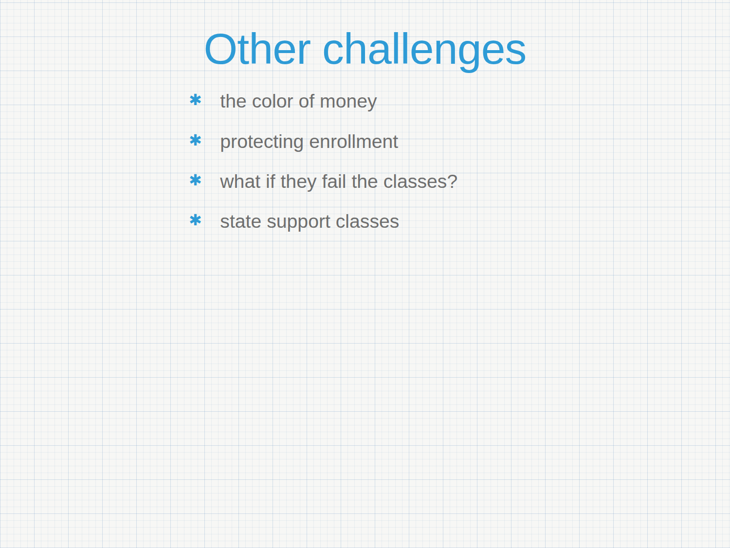Other challenges
the color of money
protecting enrollment
what if they fail the classes?
state support classes